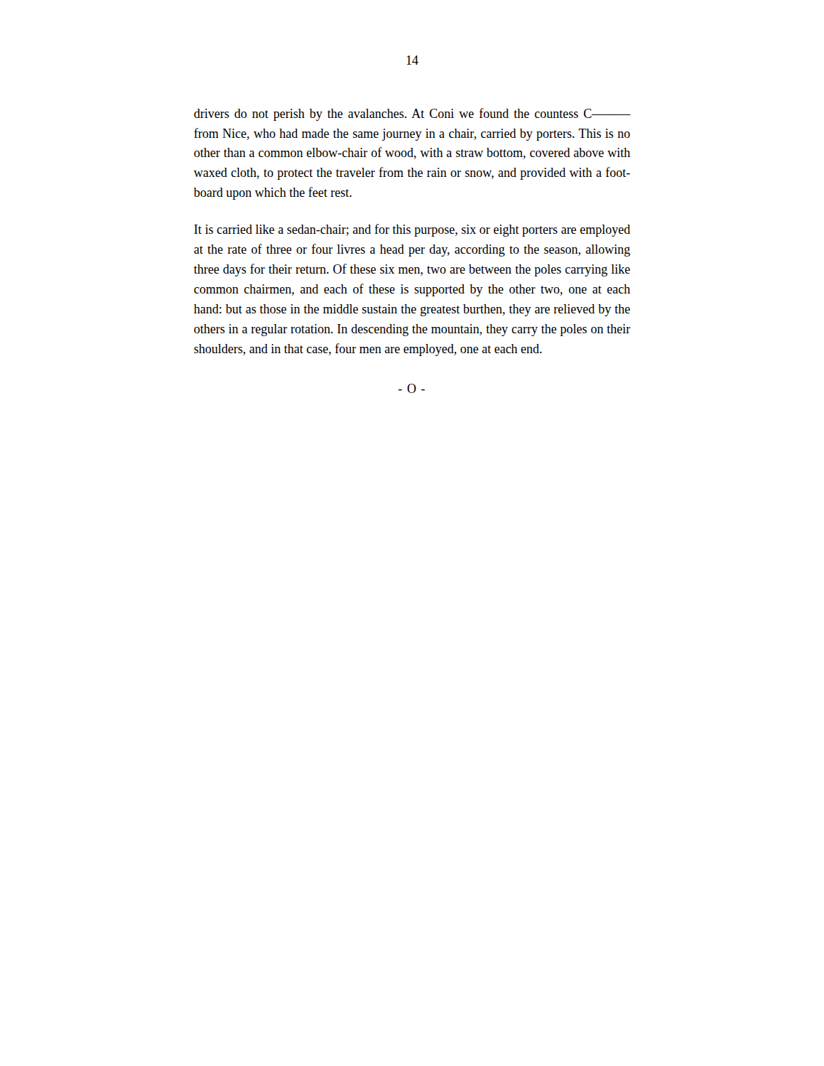14
drivers do not perish by the avalanches. At Coni we found the countess C——— from Nice, who had made the same journey in a chair, carried by porters. This is no other than a common elbow-chair of wood, with a straw bottom, covered above with waxed cloth, to protect the traveler from the rain or snow, and provided with a foot-board upon which the feet rest.
It is carried like a sedan-chair; and for this purpose, six or eight porters are employed at the rate of three or four livres a head per day, according to the season, allowing three days for their return. Of these six men, two are between the poles carrying like common chairmen, and each of these is supported by the other two, one at each hand: but as those in the middle sustain the greatest burthen, they are relieved by the others in a regular rotation. In descending the mountain, they carry the poles on their shoulders, and in that case, four men are employed, one at each end.
- O -